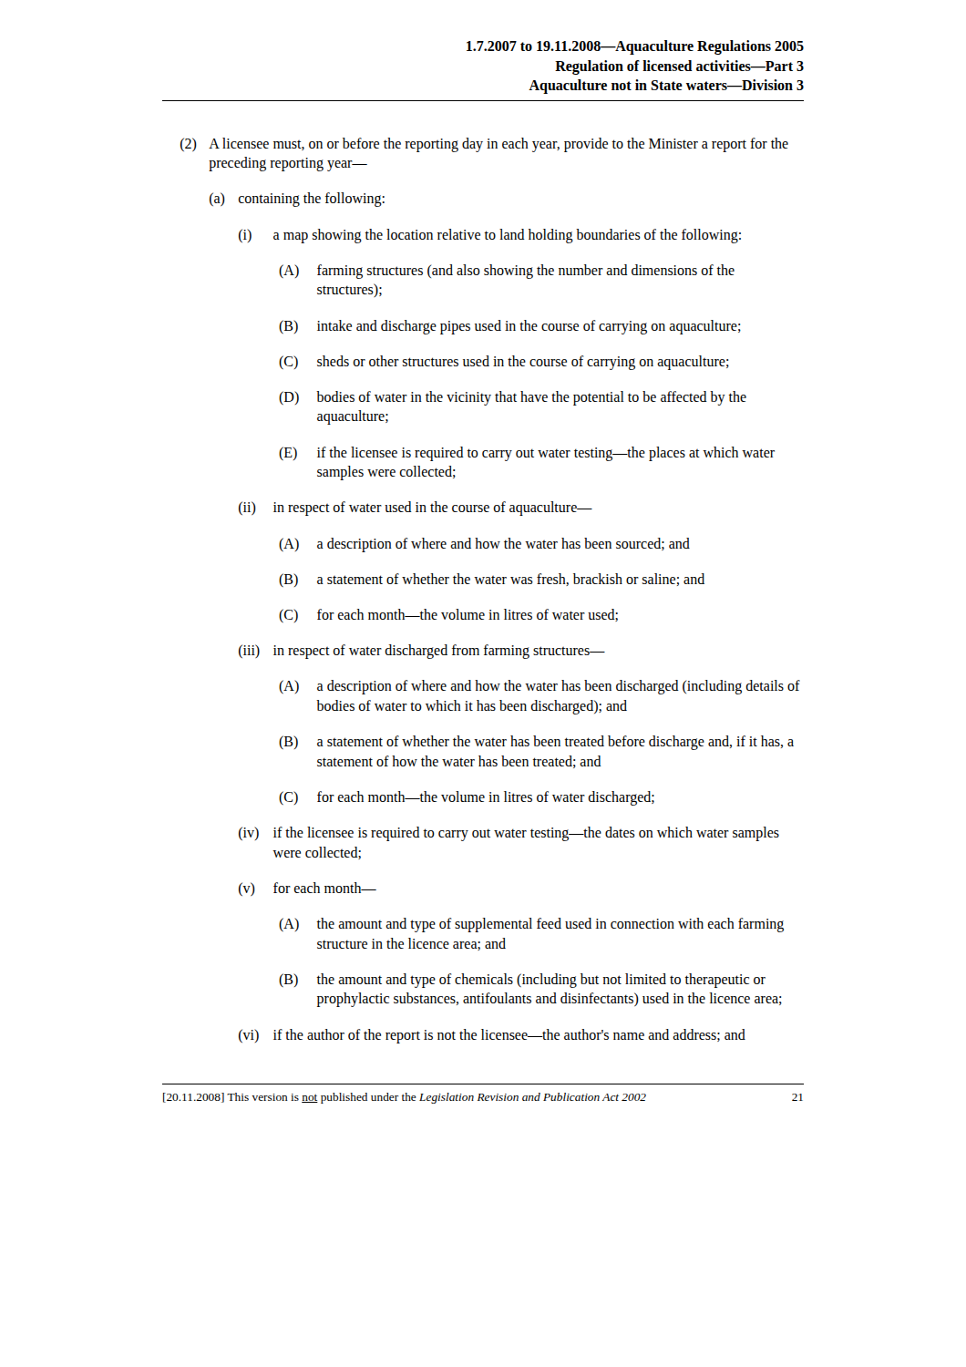1.7.2007 to 19.11.2008—Aquaculture Regulations 2005
Regulation of licensed activities—Part 3
Aquaculture not in State waters—Division 3
(2)
A licensee must, on or before the reporting day in each year, provide to the Minister a report for the preceding reporting year—
(a)
containing the following:
(i)
a map showing the location relative to land holding boundaries of the following:
(A)
farming structures (and also showing the number and dimensions of the structures);
(B)
intake and discharge pipes used in the course of carrying on aquaculture;
(C)
sheds or other structures used in the course of carrying on aquaculture;
(D)
bodies of water in the vicinity that have the potential to be affected by the aquaculture;
(E)
if the licensee is required to carry out water testing—the places at which water samples were collected;
(ii)
in respect of water used in the course of aquaculture—
(A)
a description of where and how the water has been sourced; and
(B)
a statement of whether the water was fresh, brackish or saline; and
(C)
for each month—the volume in litres of water used;
(iii)
in respect of water discharged from farming structures—
(A)
a description of where and how the water has been discharged (including details of bodies of water to which it has been discharged); and
(B)
a statement of whether the water has been treated before discharge and, if it has, a statement of how the water has been treated; and
(C)
for each month—the volume in litres of water discharged;
(iv)
if the licensee is required to carry out water testing—the dates on which water samples were collected;
(v)
for each month—
(A)
the amount and type of supplemental feed used in connection with each farming structure in the licence area; and
(B)
the amount and type of chemicals (including but not limited to therapeutic or prophylactic substances, antifoulants and disinfectants) used in the licence area;
(vi)
if the author of the report is not the licensee—the author's name and address; and
[20.11.2008] This version is not published under the Legislation Revision and Publication Act 2002
21